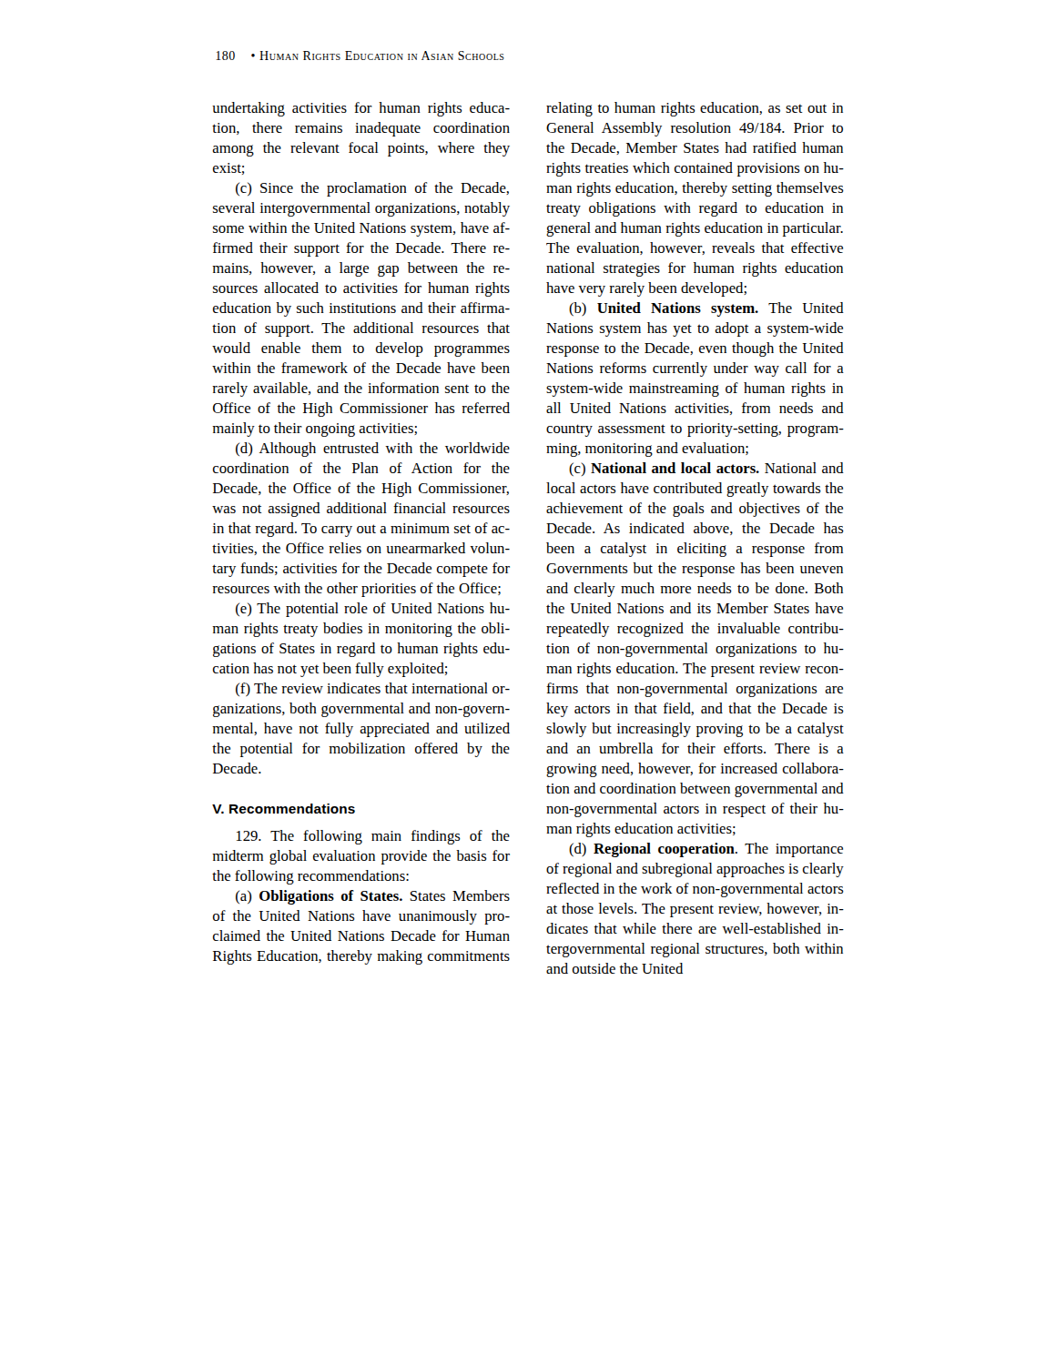180 • Human Rights Education in Asian Schools
undertaking activities for human rights education, there remains inadequate coordination among the relevant focal points, where they exist;
(c) Since the proclamation of the Decade, several intergovernmental organizations, notably some within the United Nations system, have affirmed their support for the Decade. There remains, however, a large gap between the resources allocated to activities for human rights education by such institutions and their affirmation of support. The additional resources that would enable them to develop programmes within the framework of the Decade have been rarely available, and the information sent to the Office of the High Commissioner has referred mainly to their ongoing activities;
(d) Although entrusted with the worldwide coordination of the Plan of Action for the Decade, the Office of the High Commissioner, was not assigned additional financial resources in that regard. To carry out a minimum set of activities, the Office relies on unearmarked voluntary funds; activities for the Decade compete for resources with the other priorities of the Office;
(e) The potential role of United Nations human rights treaty bodies in monitoring the obligations of States in regard to human rights education has not yet been fully exploited;
(f) The review indicates that international organizations, both governmental and non-governmental, have not fully appreciated and utilized the potential for mobilization offered by the Decade.
V. Recommendations
129. The following main findings of the midterm global evaluation provide the basis for the following recommendations:
(a) Obligations of States. States Members of the United Nations have unanimously proclaimed the United Nations Decade for Human Rights Education, thereby making commitments relating to human rights education, as set out in General Assembly resolution 49/184. Prior to the Decade, Member States had ratified human rights treaties which contained provisions on human rights education, thereby setting themselves treaty obligations with regard to education in general and human rights education in particular. The evaluation, however, reveals that effective national strategies for human rights education have very rarely been developed;
(b) United Nations system. The United Nations system has yet to adopt a system-wide response to the Decade, even though the United Nations reforms currently under way call for a system-wide mainstreaming of human rights in all United Nations activities, from needs and country assessment to priority-setting, programming, monitoring and evaluation;
(c) National and local actors. National and local actors have contributed greatly towards the achievement of the goals and objectives of the Decade. As indicated above, the Decade has been a catalyst in eliciting a response from Governments but the response has been uneven and clearly much more needs to be done. Both the United Nations and its Member States have repeatedly recognized the invaluable contribution of non-governmental organizations to human rights education. The present review reconfirms that non-governmental organizations are key actors in that field, and that the Decade is slowly but increasingly proving to be a catalyst and an umbrella for their efforts. There is a growing need, however, for increased collaboration and coordination between governmental and non-governmental actors in respect of their human rights education activities;
(d) Regional cooperation. The importance of regional and subregional approaches is clearly reflected in the work of non-governmental actors at those levels. The present review, however, indicates that while there are well-established intergovernmental regional structures, both within and outside the United